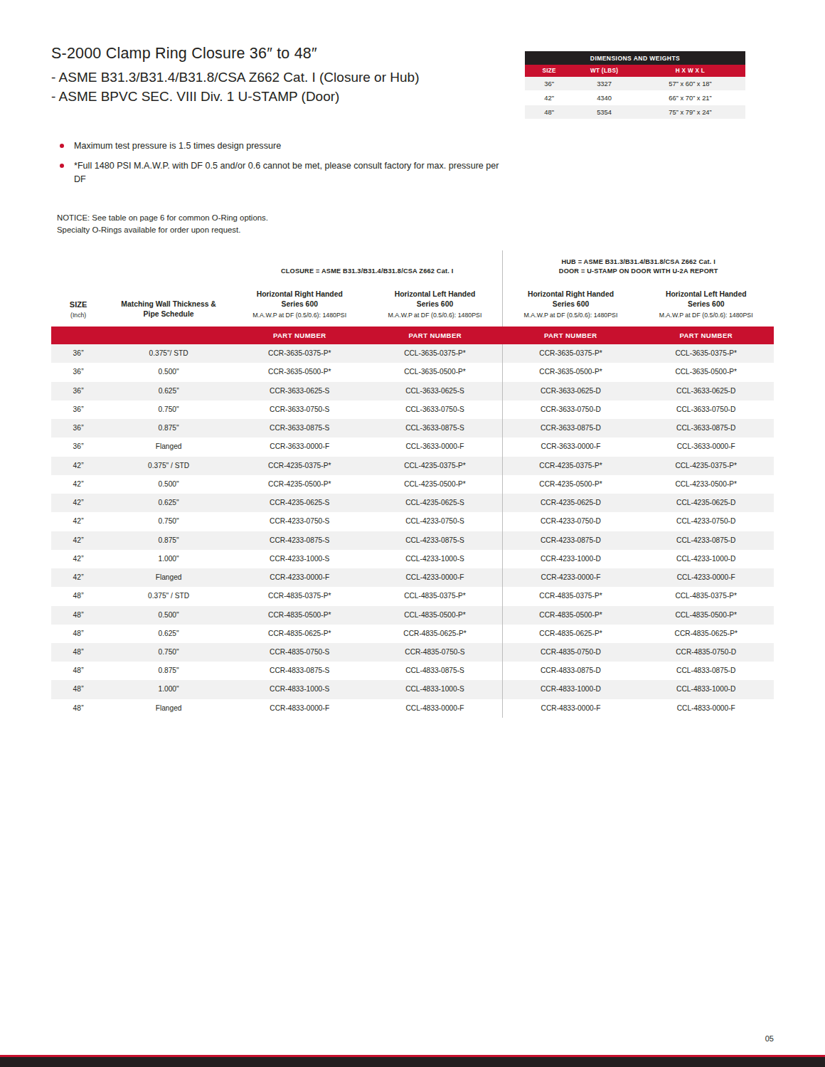S-2000 Clamp Ring Closure 36″ to 48″
- ASME B31.3/B31.4/B31.8/CSA Z662 Cat. I (Closure or Hub)
- ASME BPVC SEC. VIII Div. 1 U-STAMP (Door)
Maximum test pressure is 1.5 times design pressure
*Full 1480 PSI M.A.W.P. with DF 0.5 and/or 0.6 cannot be met, please consult factory for max. pressure per DF
NOTICE: See table on page 6 for common O-Ring options.
Specialty O-Rings available for order upon request.
DIMENSIONS AND WEIGHTS
| SIZE | WT (LBS) | H x W x L |
| --- | --- | --- |
| 36" | 3327 | 57” x 60” x 18” |
| 42" | 4340 | 66” x 70” x 21” |
| 48" | 5354 | 75” x 79” x 24” |
| | | CLOSURE = ASME B31.3/B31.4/B31.8/CSA Z662 Cat. I | HUB = ASME B31.3/B31.4/B31.8/CSA Z662 Cat. I DOOR = U-STAMP ON DOOR WITH U-2A REPORT |
| --- | --- | --- | --- |
| SIZE (Inch) | Matching Wall Thickness & Pipe Schedule | Horizontal Right Handed Series 600 M.A.W.P at DF (0.5/0.6): 1480PSI | Horizontal Left Handed Series 600 M.A.W.P at DF (0.5/0.6): 1480PSI | Horizontal Right Handed Series 600 M.A.W.P at DF (0.5/0.6): 1480PSI | Horizontal Left Handed Series 600 M.A.W.P at DF (0.5/0.6): 1480PSI |
| | | PART NUMBER | PART NUMBER | PART NUMBER | PART NUMBER |
| 36” | 0.375"/ STD | CCR-3635-0375-P* | CCL-3635-0375-P* | CCR-3635-0375-P* | CCL-3635-0375-P* |
| 36” | 0.500" | CCR-3635-0500-P* | CCL-3635-0500-P* | CCR-3635-0500-P* | CCL-3635-0500-P* |
| 36” | 0.625” | CCR-3633-0625-S | CCL-3633-0625-S | CCR-3633-0625-D | CCL-3633-0625-D |
| 36” | 0.750" | CCR-3633-0750-S | CCL-3633-0750-S | CCR-3633-0750-D | CCL-3633-0750-D |
| 36” | 0.875" | CCR-3633-0875-S | CCL-3633-0875-S | CCR-3633-0875-D | CCL-3633-0875-D |
| 36” | Flanged | CCR-3633-0000-F | CCL-3633-0000-F | CCR-3633-0000-F | CCL-3633-0000-F |
| 42” | 0.375" / STD | CCR-4235-0375-P* | CCL-4235-0375-P* | CCR-4235-0375-P* | CCL-4235-0375-P* |
| 42” | 0.500" | CCR-4235-0500-P* | CCL-4235-0500-P* | CCR-4235-0500-P* | CCL-4233-0500-P* |
| 42” | 0.625" | CCR-4235-0625-S | CCL-4235-0625-S | CCR-4235-0625-D | CCL-4235-0625-D |
| 42” | 0.750" | CCR-4233-0750-S | CCL-4233-0750-S | CCR-4233-0750-D | CCL-4233-0750-D |
| 42” | 0.875" | CCR-4233-0875-S | CCL-4233-0875-S | CCR-4233-0875-D | CCL-4233-0875-D |
| 42” | 1.000" | CCR-4233-1000-S | CCL-4233-1000-S | CCR-4233-1000-D | CCL-4233-1000-D |
| 42” | Flanged | CCR-4233-0000-F | CCL-4233-0000-F | CCR-4233-0000-F | CCL-4233-0000-F |
| 48” | 0.375" / STD | CCR-4835-0375-P* | CCL-4835-0375-P* | CCR-4835-0375-P* | CCL-4835-0375-P* |
| 48” | 0.500" | CCR-4835-0500-P* | CCL-4835-0500-P* | CCR-4835-0500-P* | CCL-4835-0500-P* |
| 48” | 0.625" | CCR-4835-0625-P* | CCR-4835-0625-P* | CCR-4835-0625-P* | CCR-4835-0625-P* |
| 48” | 0.750" | CCR-4835-0750-S | CCR-4835-0750-S | CCR-4835-0750-D | CCR-4835-0750-D |
| 48” | 0.875" | CCR-4833-0875-S | CCL-4833-0875-S | CCR-4833-0875-D | CCL-4833-0875-D |
| 48” | 1.000" | CCR-4833-1000-S | CCL-4833-1000-S | CCR-4833-1000-D | CCL-4833-1000-D |
| 48” | Flanged | CCR-4833-0000-F | CCL-4833-0000-F | CCR-4833-0000-F | CCL-4833-0000-F |
05